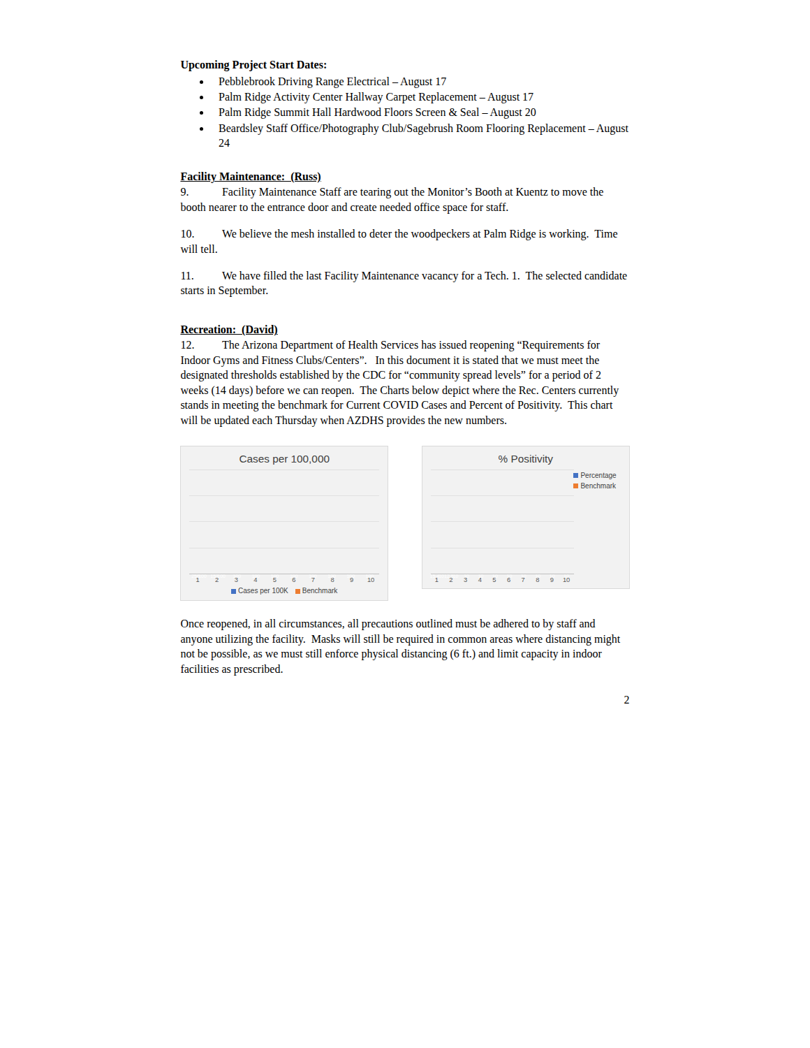Upcoming Project Start Dates:
Pebblebrook Driving Range Electrical – August 17
Palm Ridge Activity Center Hallway Carpet Replacement – August 17
Palm Ridge Summit Hall Hardwood Floors Screen & Seal – August 20
Beardsley Staff Office/Photography Club/Sagebrush Room Flooring Replacement – August 24
Facility Maintenance: (Russ)
9. Facility Maintenance Staff are tearing out the Monitor’s Booth at Kuentz to move the booth nearer to the entrance door and create needed office space for staff.
10. We believe the mesh installed to deter the woodpeckers at Palm Ridge is working. Time will tell.
11. We have filled the last Facility Maintenance vacancy for a Tech. 1. The selected candidate starts in September.
Recreation: (David)
12. The Arizona Department of Health Services has issued reopening “Requirements for Indoor Gyms and Fitness Clubs/Centers”. In this document it is stated that we must meet the designated thresholds established by the CDC for “community spread levels” for a period of 2 weeks (14 days) before we can reopen. The Charts below depict where the Rec. Centers currently stands in meeting the benchmark for Current COVID Cases and Percent of Positivity. This chart will be updated each Thursday when AZDHS provides the new numbers.
Cases per 100,000
256
100
151
100
100
100
100
100
100
100
100
100
12345678910
Cases per 100K Benchmark
% Positivity
Percentage
Benchmark
15.4
10
12.5
10
10
10
10
10
10
10
10
10
12345678910
Once reopened, in all circumstances, all precautions outlined must be adhered to by staff and anyone utilizing the facility. Masks will still be required in common areas where distancing might not be possible, as we must still enforce physical distancing (6 ft.) and limit capacity in indoor facilities as prescribed.
2